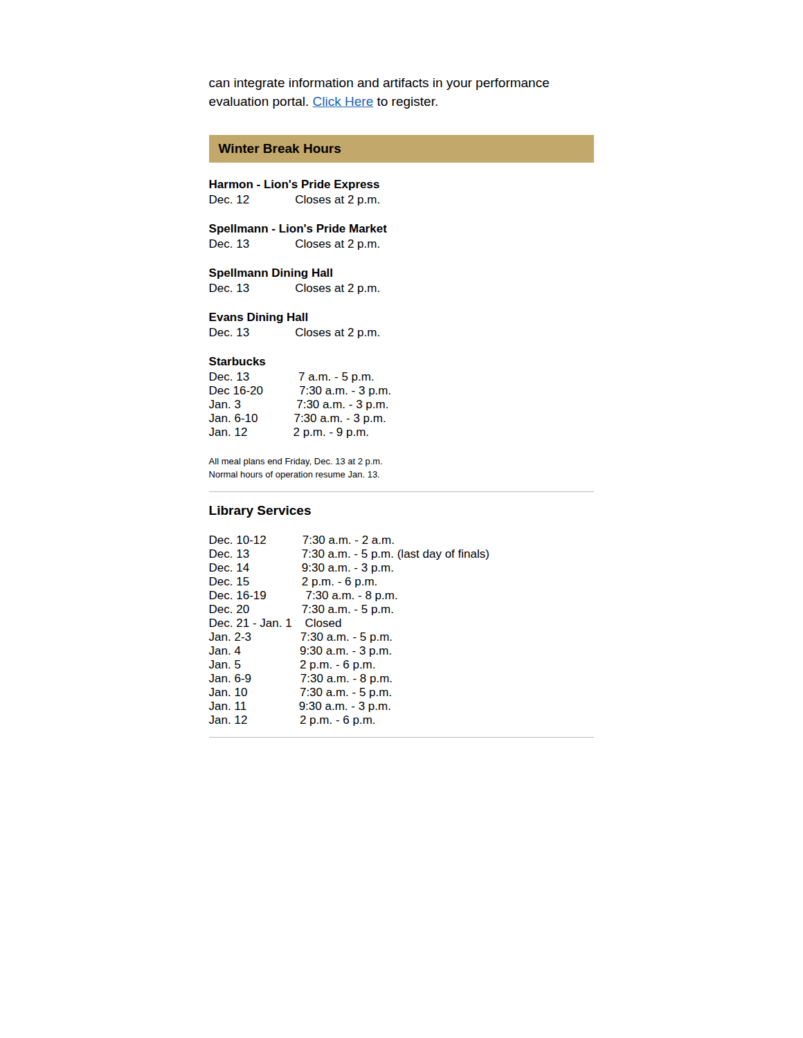can integrate information and artifacts in your performance evaluation portal. Click Here to register.
Winter Break Hours
Harmon - Lion's Pride Express
Dec. 12 Closes at 2 p.m.
Spellmann - Lion's Pride Market
Dec. 13 Closes at 2 p.m.
Spellmann Dining Hall
Dec. 13 Closes at 2 p.m.
Evans Dining Hall
Dec. 13 Closes at 2 p.m.
Starbucks
Dec. 13 7 a.m. - 5 p.m.
Dec 16-20 7:30 a.m. - 3 p.m.
Jan. 3 7:30 a.m. - 3 p.m.
Jan. 6-10 7:30 a.m. - 3 p.m.
Jan. 12 2 p.m. - 9 p.m.
All meal plans end Friday, Dec. 13 at 2 p.m.
Normal hours of operation resume Jan. 13.
Library Services
Dec. 10-12 7:30 a.m. - 2 a.m.
Dec. 13 7:30 a.m. - 5 p.m. (last day of finals)
Dec. 14 9:30 a.m. - 3 p.m.
Dec. 15 2 p.m. - 6 p.m.
Dec. 16-19 7:30 a.m. - 8 p.m.
Dec. 20 7:30 a.m. - 5 p.m.
Dec. 21 - Jan. 1 Closed
Jan. 2-3 7:30 a.m. - 5 p.m.
Jan. 4 9:30 a.m. - 3 p.m.
Jan. 5 2 p.m. - 6 p.m.
Jan. 6-9 7:30 a.m. - 8 p.m.
Jan. 10 7:30 a.m. - 5 p.m.
Jan. 11 9:30 a.m. - 3 p.m.
Jan. 12 2 p.m. - 6 p.m.